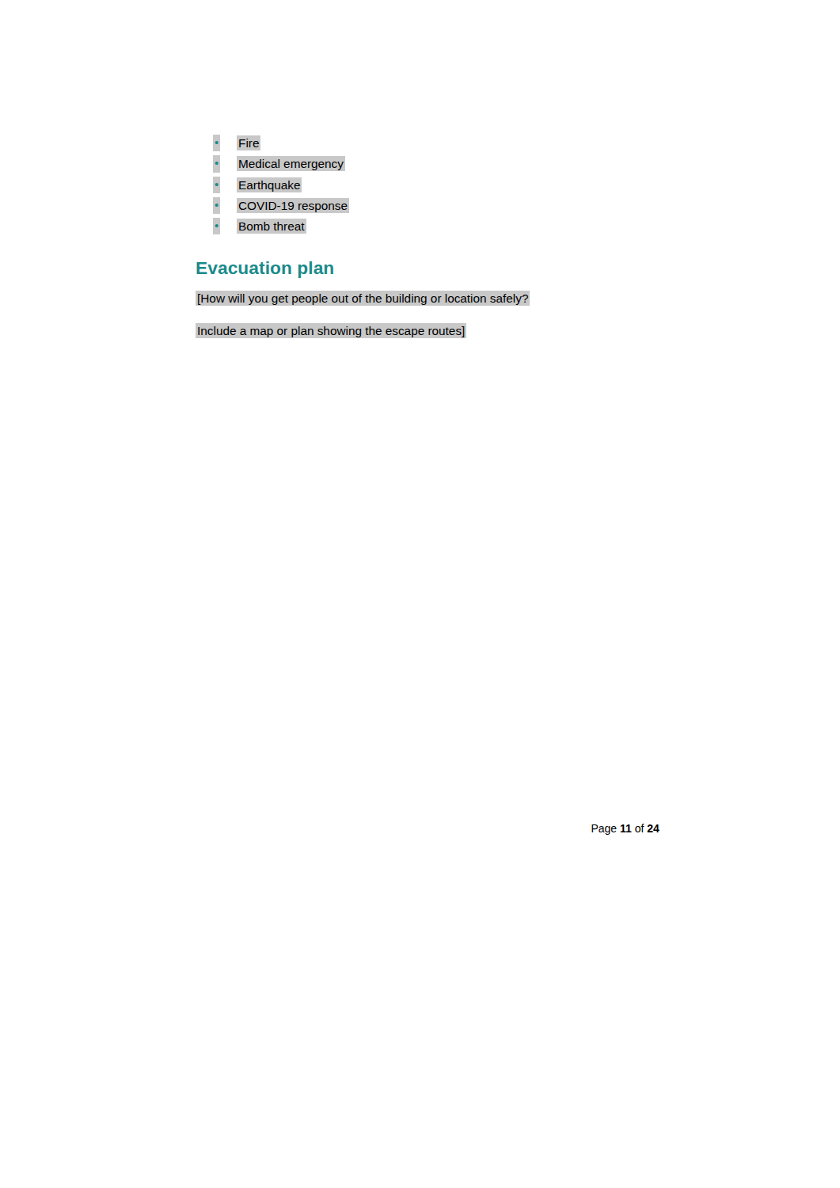Fire
Medical emergency
Earthquake
COVID-19 response
Bomb threat
Evacuation plan
[How will you get people out of the building or location safely?
Include a map or plan showing the escape routes]
Page 11 of 24